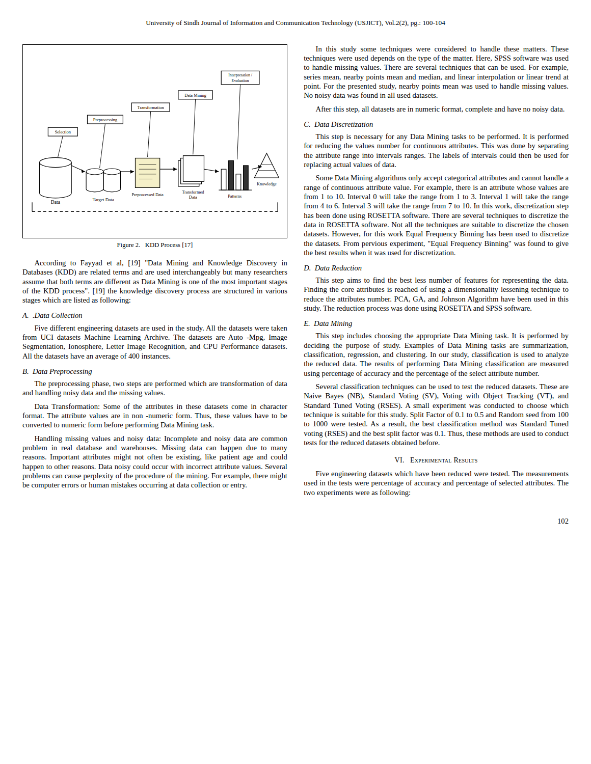University of Sindh Journal of Information and Communication Technology (USJICT), Vol.2(2), pg.: 100-104
Data Target Data Preprocessed Data Transformed Data Patterns Knowledge Selection Preprocessing Transformation Data Mining Interpretation / Evaluation
Figure 2. KDD Process [17]
According to Fayyad et al, [19] "Data Mining and Knowledge Discovery in Databases (KDD) are related terms and are used interchangeably but many researchers assume that both terms are different as Data Mining is one of the most important stages of the KDD process". [19] the knowledge discovery process are structured in various stages which are listed as following:
A. .Data Collection
Five different engineering datasets are used in the study. All the datasets were taken from UCI datasets Machine Learning Archive. The datasets are Auto -Mpg, Image Segmentation, Ionosphere, Letter Image Recognition, and CPU Performance datasets. All the datasets have an average of 400 instances.
B. Data Preprocessing
The preprocessing phase, two steps are performed which are transformation of data and handling noisy data and the missing values.
Data Transformation: Some of the attributes in these datasets come in character format. The attribute values are in non -numeric form. Thus, these values have to be converted to numeric form before performing Data Mining task.
Handling missing values and noisy data: Incomplete and noisy data are common problem in real database and warehouses. Missing data can happen due to many reasons. Important attributes might not often be existing, like patient age and could happen to other reasons. Data noisy could occur with incorrect attribute values. Several problems can cause perplexity of the procedure of the mining. For example, there might be computer errors or human mistakes occurring at data collection or entry.
In this study some techniques were considered to handle these matters. These techniques were used depends on the type of the matter. Here, SPSS software was used to handle missing values. There are several techniques that can be used. For example, series mean, nearby points mean and median, and linear interpolation or linear trend at point. For the presented study, nearby points mean was used to handle missing values. No noisy data was found in all used datasets.
After this step, all datasets are in numeric format, complete and have no noisy data.
C. Data Discretization
This step is necessary for any Data Mining tasks to be performed. It is performed for reducing the values number for continuous attributes. This was done by separating the attribute range into intervals ranges. The labels of intervals could then be used for replacing actual values of data.
Some Data Mining algorithms only accept categorical attributes and cannot handle a range of continuous attribute value. For example, there is an attribute whose values are from 1 to 10. Interval 0 will take the range from 1 to 3. Interval 1 will take the range from 4 to 6. Interval 3 will take the range from 7 to 10. In this work, discretization step has been done using ROSETTA software. There are several techniques to discretize the data in ROSETTA software. Not all the techniques are suitable to discretize the chosen datasets. However, for this work Equal Frequency Binning has been used to discretize the datasets. From pervious experiment, "Equal Frequency Binning" was found to give the best results when it was used for discretization.
D. Data Reduction
This step aims to find the best less number of features for representing the data. Finding the core attributes is reached of using a dimensionality lessening technique to reduce the attributes number. PCA, GA, and Johnson Algorithm have been used in this study. The reduction process was done using ROSETTA and SPSS software.
E. Data Mining
This step includes choosing the appropriate Data Mining task. It is performed by deciding the purpose of study. Examples of Data Mining tasks are summarization, classification, regression, and clustering. In our study, classification is used to analyze the reduced data. The results of performing Data Mining classification are measured using percentage of accuracy and the percentage of the select attribute number.
Several classification techniques can be used to test the reduced datasets. These are Naive Bayes (NB), Standard Voting (SV), Voting with Object Tracking (VT), and Standard Tuned Voting (RSES). A small experiment was conducted to choose which technique is suitable for this study. Split Factor of 0.1 to 0.5 and Random seed from 100 to 1000 were tested. As a result, the best classification method was Standard Tuned voting (RSES) and the best split factor was 0.1. Thus, these methods are used to conduct tests for the reduced datasets obtained before.
VI. Experimental Results
Five engineering datasets which have been reduced were tested. The measurements used in the tests were percentage of accuracy and percentage of selected attributes. The two experiments were as following:
102